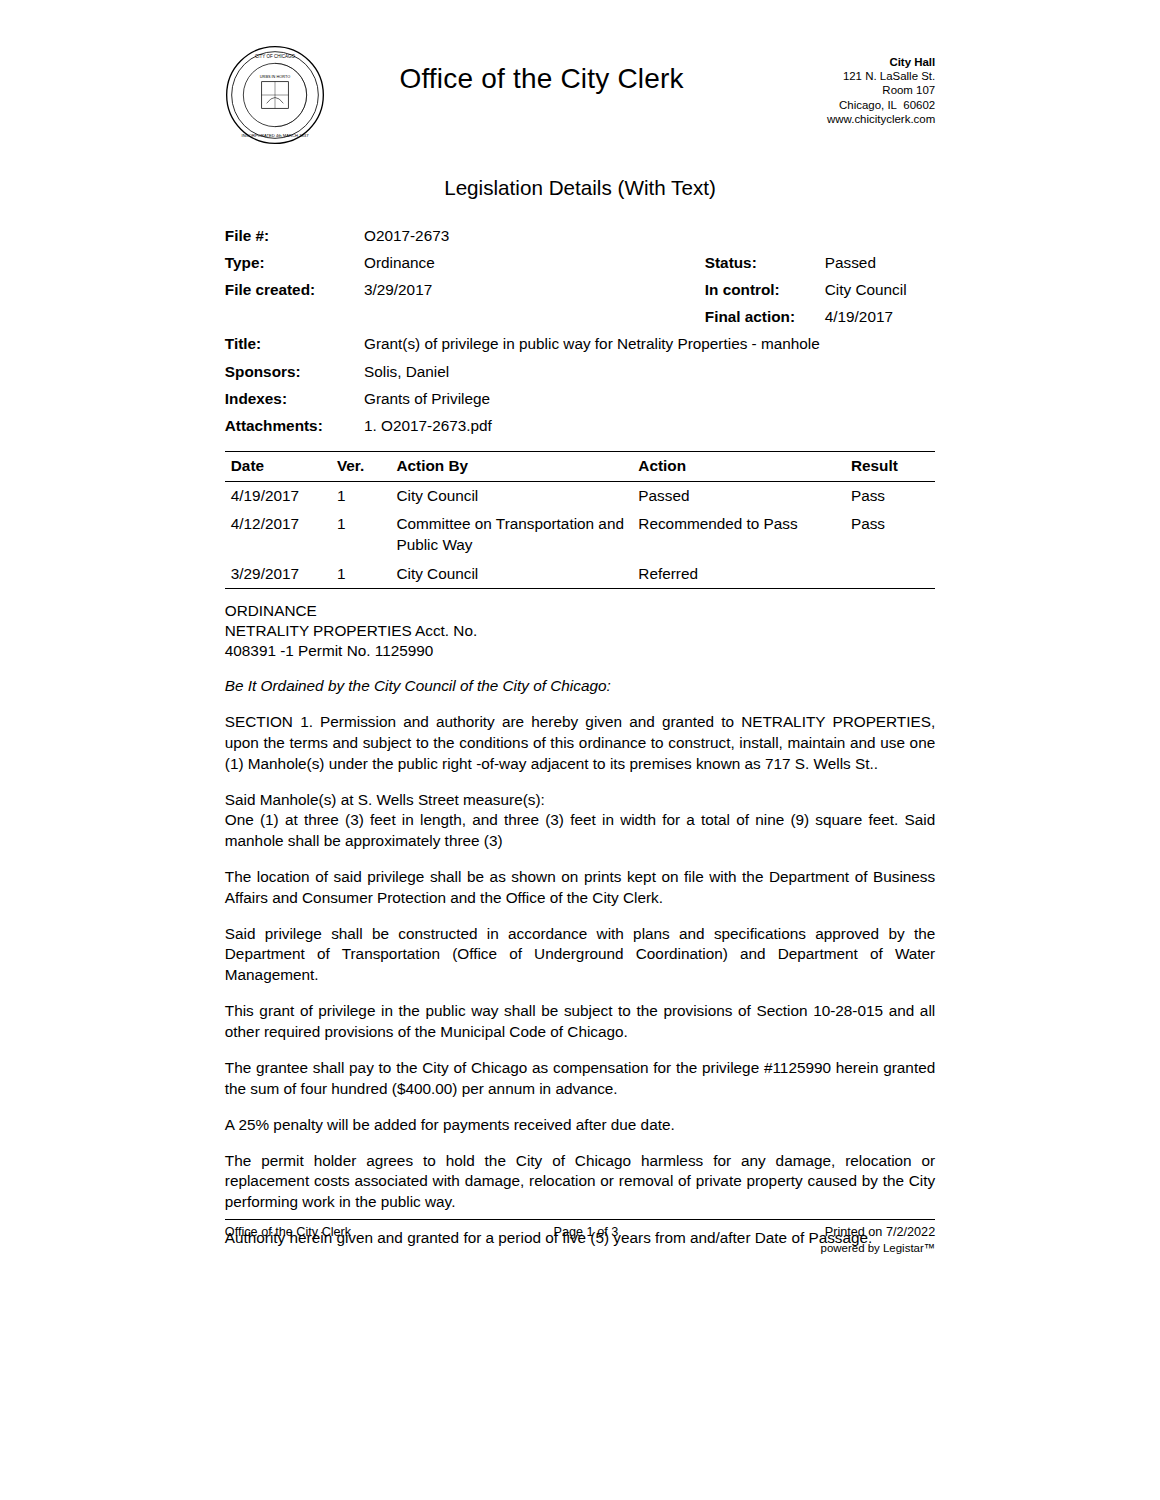CITY OF CHICAGO INCORPORATED 4th MARCH 1837 URBS IN HORTO
Office of the City Clerk
City Hall
121 N. LaSalle St.
Room 107
Chicago, IL 60602
www.chicityclerk.com
Legislation Details (With Text)
| File #: | O2017-2673 | | |
| Type: | Ordinance | Status: | Passed |
| File created: | 3/29/2017 | In control: | City Council |
| | | Final action: | 4/19/2017 |
| Title: | Grant(s) of privilege in public way for Netrality Properties - manhole |
| Sponsors: | Solis, Daniel |
| Indexes: | Grants of Privilege |
| Attachments: | 1. O2017-2673.pdf |
| Date | Ver. | Action By | Action | Result |
| --- | --- | --- | --- | --- |
| 4/19/2017 | 1 | City Council | Passed | Pass |
| 4/12/2017 | 1 | Committee on Transportation and Public Way | Recommended to Pass | Pass |
| 3/29/2017 | 1 | City Council | Referred | |
ORDINANCE
NETRALITY PROPERTIES Acct. No.
408391 -1 Permit No. 1125990
Be It Ordained by the City Council of the City of Chicago:
SECTION 1. Permission and authority are hereby given and granted to NETRALITY PROPERTIES, upon the terms and subject to the conditions of this ordinance to construct, install, maintain and use one (1) Manhole(s) under the public right -of-way adjacent to its premises known as 717 S. Wells St..
Said Manhole(s) at S. Wells Street measure(s):
One (1) at three (3) feet in length, and three (3) feet in width for a total of nine (9) square feet. Said manhole shall be approximately three (3)
The location of said privilege shall be as shown on prints kept on file with the Department of Business Affairs and Consumer Protection and the Office of the City Clerk.
Said privilege shall be constructed in accordance with plans and specifications approved by the Department of Transportation (Office of Underground Coordination) and Department of Water Management.
This grant of privilege in the public way shall be subject to the provisions of Section 10-28-015 and all other required provisions of the Municipal Code of Chicago.
The grantee shall pay to the City of Chicago as compensation for the privilege #1125990 herein granted the sum of four hundred ($400.00) per annum in advance.
A 25% penalty will be added for payments received after due date.
The permit holder agrees to hold the City of Chicago harmless for any damage, relocation or replacement costs associated with damage, relocation or removal of private property caused by the City performing work in the public way.
Authority herein given and granted for a period of five (5) years from and/after Date of Passage.
Office of the City Clerk
Page 1 of 3
Printed on 7/2/2022
powered by Legistar™